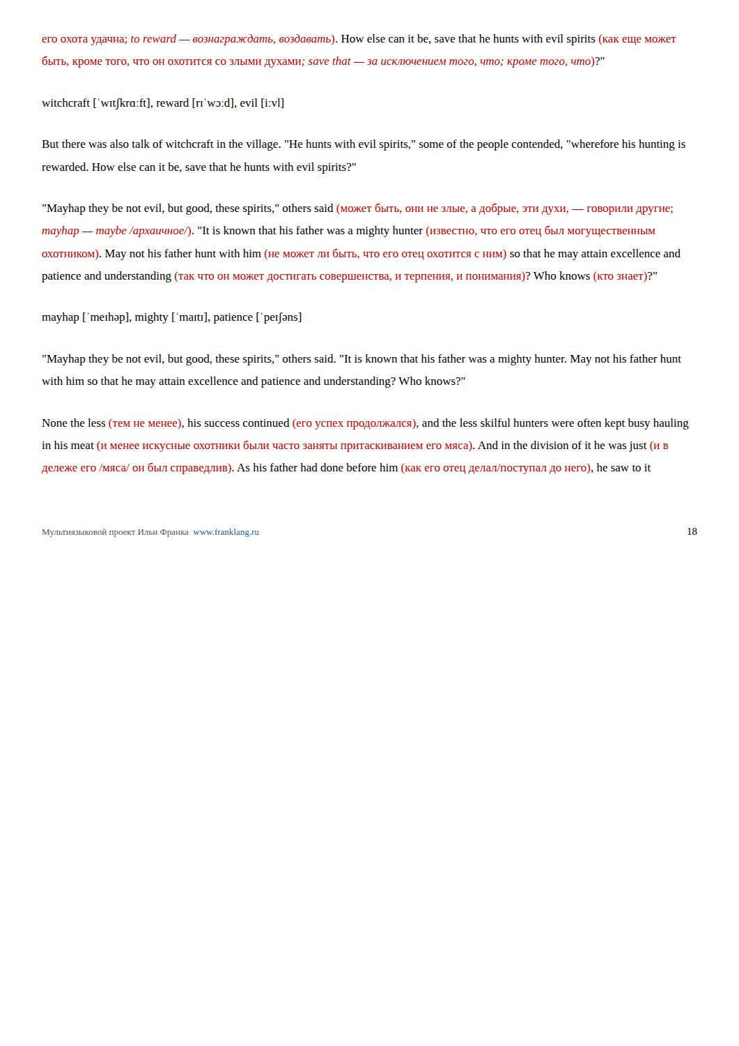его охота удачна; to reward — вознаграждать, воздавать). How else can it be, save that he hunts with evil spirits (как еще может быть, кроме того, что он охотится со злыми духами; save that — за исключением того, что; кроме того, что)?"
witchcraft [ˈwɪtʃkrɑːft], reward [rɪˈwɔːd], evil [iːvl]
But there was also talk of witchcraft in the village. "He hunts with evil spirits," some of the people contended, "wherefore his hunting is rewarded. How else can it be, save that he hunts with evil spirits?"
"Mayhap they be not evil, but good, these spirits," others said (может быть, они не злые, а добрые, эти духи, — говорили другие; mayhap — maybe /архаичное/). "It is known that his father was a mighty hunter (известно, что его отец был могущественным охотником). May not his father hunt with him (не может ли быть, что его отец охотится с ним) so that he may attain excellence and patience and understanding (так что он может достигать совершенства, и терпения, и понимания)? Who knows (кто знает)?"
mayhap [ˈmeɪhəp], mighty [ˈmaɪtɪ], patience [ˈpeɪʃəns]
"Mayhap they be not evil, but good, these spirits," others said. "It is known that his father was a mighty hunter. May not his father hunt with him so that he may attain excellence and patience and understanding? Who knows?"
None the less (тем не менее), his success continued (его успех продолжался), and the less skilful hunters were often kept busy hauling in his meat (и менее искусные охотники были часто заняты притаскиванием его мяса). And in the division of it he was just (и в дележе его /мяса/ он был справедлив). As his father had done before him (как его отец делал/поступал до него), he saw to it
Мультиязыковой проект Ильи Франка www.franklang.ru 18